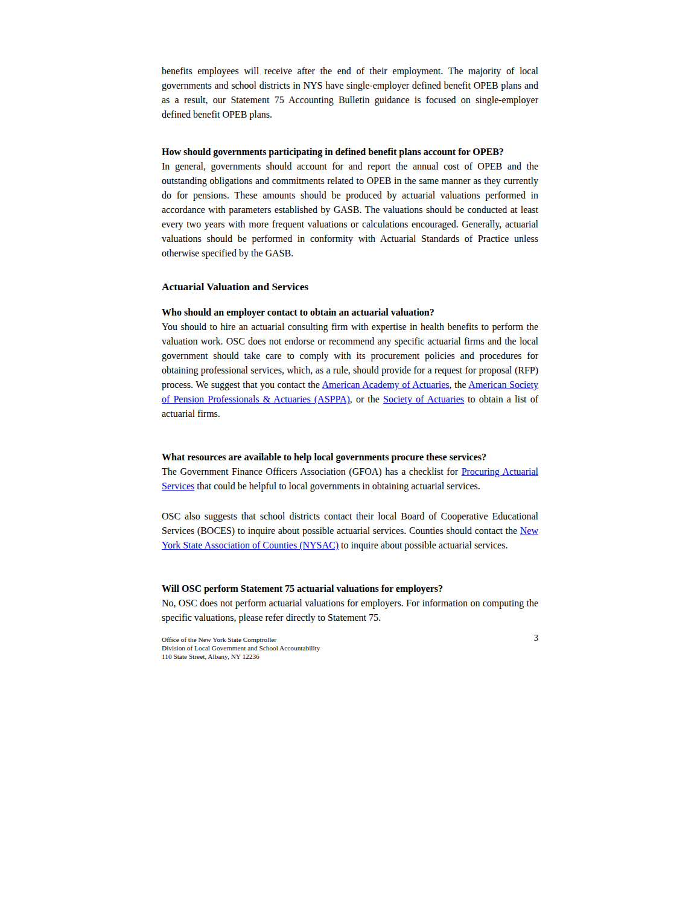benefits employees will receive after the end of their employment. The majority of local governments and school districts in NYS have single-employer defined benefit OPEB plans and as a result, our Statement 75 Accounting Bulletin guidance is focused on single-employer defined benefit OPEB plans.
How should governments participating in defined benefit plans account for OPEB?
In general, governments should account for and report the annual cost of OPEB and the outstanding obligations and commitments related to OPEB in the same manner as they currently do for pensions. These amounts should be produced by actuarial valuations performed in accordance with parameters established by GASB. The valuations should be conducted at least every two years with more frequent valuations or calculations encouraged. Generally, actuarial valuations should be performed in conformity with Actuarial Standards of Practice unless otherwise specified by the GASB.
Actuarial Valuation and Services
Who should an employer contact to obtain an actuarial valuation?
You should to hire an actuarial consulting firm with expertise in health benefits to perform the valuation work. OSC does not endorse or recommend any specific actuarial firms and the local government should take care to comply with its procurement policies and procedures for obtaining professional services, which, as a rule, should provide for a request for proposal (RFP) process. We suggest that you contact the American Academy of Actuaries, the American Society of Pension Professionals & Actuaries (ASPPA), or the Society of Actuaries to obtain a list of actuarial firms.
What resources are available to help local governments procure these services?
The Government Finance Officers Association (GFOA) has a checklist for Procuring Actuarial Services that could be helpful to local governments in obtaining actuarial services.
OSC also suggests that school districts contact their local Board of Cooperative Educational Services (BOCES) to inquire about possible actuarial services. Counties should contact the New York State Association of Counties (NYSAC) to inquire about possible actuarial services.
Will OSC perform Statement 75 actuarial valuations for employers?
No, OSC does not perform actuarial valuations for employers. For information on computing the specific valuations, please refer directly to Statement 75.
3 Office of the New York State Comptroller
Division of Local Government and School Accountability
110 State Street, Albany, NY 12236